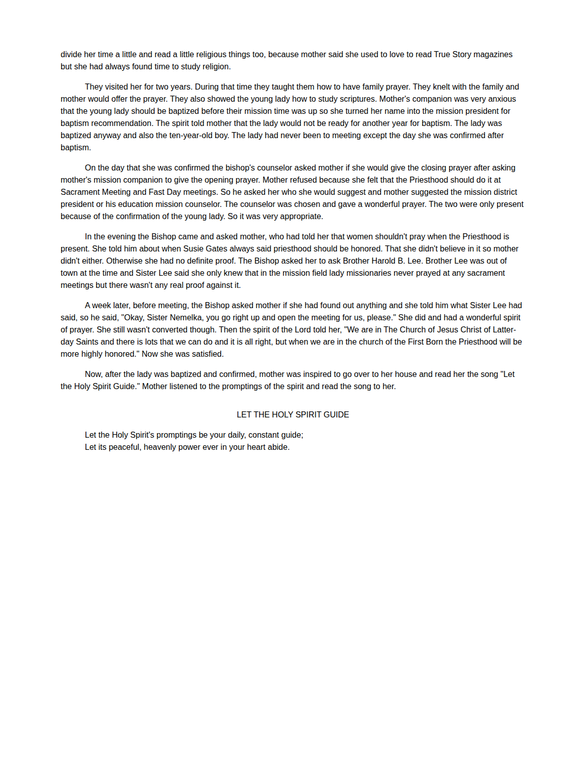divide her time a little and read a little religious things too, because mother said she used to love to read True Story magazines but she had always found time to study religion.
They visited her for two years. During that time they taught them how to have family prayer. They knelt with the family and mother would offer the prayer. They also showed the young lady how to study scriptures. Mother's companion was very anxious that the young lady should be baptized before their mission time was up so she turned her name into the mission president for baptism recommendation. The spirit told mother that the lady would not be ready for another year for baptism. The lady was baptized anyway and also the ten-year-old boy. The lady had never been to meeting except the day she was confirmed after baptism.
On the day that she was confirmed the bishop's counselor asked mother if she would give the closing prayer after asking mother's mission companion to give the opening prayer. Mother refused because she felt that the Priesthood should do it at Sacrament Meeting and Fast Day meetings. So he asked her who she would suggest and mother suggested the mission district president or his education mission counselor. The counselor was chosen and gave a wonderful prayer. The two were only present because of the confirmation of the young lady. So it was very appropriate.
In the evening the Bishop came and asked mother, who had told her that women shouldn't pray when the Priesthood is present. She told him about when Susie Gates always said priesthood should be honored. That she didn't believe in it so mother didn't either. Otherwise she had no definite proof. The Bishop asked her to ask Brother Harold B. Lee. Brother Lee was out of town at the time and Sister Lee said she only knew that in the mission field lady missionaries never prayed at any sacrament meetings but there wasn't any real proof against it.
A week later, before meeting, the Bishop asked mother if she had found out anything and she told him what Sister Lee had said, so he said, "Okay, Sister Nemelka, you go right up and open the meeting for us, please." She did and had a wonderful spirit of prayer. She still wasn't converted though. Then the spirit of the Lord told her, "We are in The Church of Jesus Christ of Latter-day Saints and there is lots that we can do and it is all right, but when we are in the church of the First Born the Priesthood will be more highly honored." Now she was satisfied.
Now, after the lady was baptized and confirmed, mother was inspired to go over to her house and read her the song "Let the Holy Spirit Guide." Mother listened to the promptings of the spirit and read the song to her.
LET THE HOLY SPIRIT GUIDE
Let the Holy Spirit's promptings be your daily, constant guide;
Let its peaceful, heavenly power ever in your heart abide.